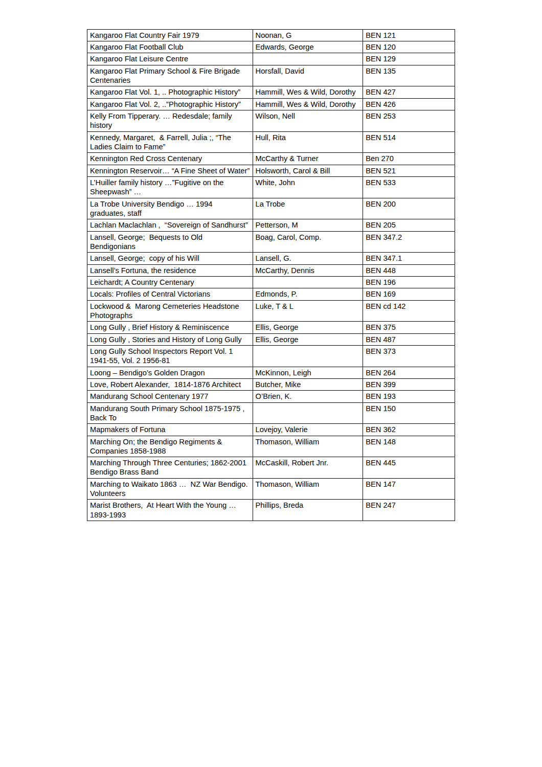| Kangaroo Flat Country Fair 1979 | Noonan, G | BEN 121 |
| Kangaroo Flat Football Club | Edwards, George | BEN 120 |
| Kangaroo Flat Leisure Centre | | BEN 129 |
| Kangaroo Flat Primary School & Fire Brigade Centenaries | Horsfall, David | BEN 135 |
| Kangaroo Flat Vol. 1, .. Photographic History” | Hammill, Wes & Wild, Dorothy | BEN 427 |
| Kangaroo Flat Vol. 2, ..”Photographic History” | Hammill, Wes & Wild, Dorothy | BEN 426 |
| Kelly From Tipperary. … Redesdale; family history | Wilson, Nell | BEN 253 |
| Kennedy, Margaret, & Farrell, Julia ;, “The Ladies Claim to Fame” | Hull, Rita | BEN 514 |
| Kennington Red Cross Centenary | McCarthy & Turner | Ben 270 |
| Kennington Reservoir… “A Fine Sheet of Water” | Holsworth, Carol & Bill | BEN 521 |
| L’Huiller family history …”Fugitive on the Sheepwash” … | White, John | BEN 533 |
| La Trobe University Bendigo … 1994 graduates, staff | La Trobe | BEN 200 |
| Lachlan Maclachlan , “Sovereign of Sandhurst” | Petterson, M | BEN 205 |
| Lansell, George; Bequests to Old Bendigonians | Boag, Carol, Comp. | BEN 347.2 |
| Lansell, George; copy of his Will | Lansell, G. | BEN 347.1 |
| Lansell’s Fortuna, the residence | McCarthy, Dennis | BEN 448 |
| Leichardt; A Country Centenary | | BEN 196 |
| Locals: Profiles of Central Victorians | Edmonds, P. | BEN 169 |
| Lockwood & Marong Cemeteries Headstone Photographs | Luke, T & L | BEN cd 142 |
| Long Gully , Brief History & Reminiscence | Ellis, George | BEN 375 |
| Long Gully , Stories and History of Long Gully | Ellis, George | BEN 487 |
| Long Gully School Inspectors Report Vol. 1 1941-55, Vol. 2 1956-81 | | BEN 373 |
| Loong – Bendigo’s Golden Dragon | McKinnon, Leigh | BEN 264 |
| Love, Robert Alexander, 1814-1876 Architect | Butcher, Mike | BEN 399 |
| Mandurang School Centenary 1977 | O’Brien, K. | BEN 193 |
| Mandurang South Primary School 1875-1975 , Back To | | BEN 150 |
| Mapmakers of Fortuna | Lovejoy, Valerie | BEN 362 |
| Marching On; the Bendigo Regiments & Companies 1858-1988 | Thomason, William | BEN 148 |
| Marching Through Three Centuries; 1862-2001 Bendigo Brass Band | McCaskill, Robert Jnr. | BEN 445 |
| Marching to Waikato 1863 … NZ War Bendigo. Volunteers | Thomason, William | BEN 147 |
| Marist Brothers, At Heart With the Young …1893-1993 | Phillips, Breda | BEN 247 |